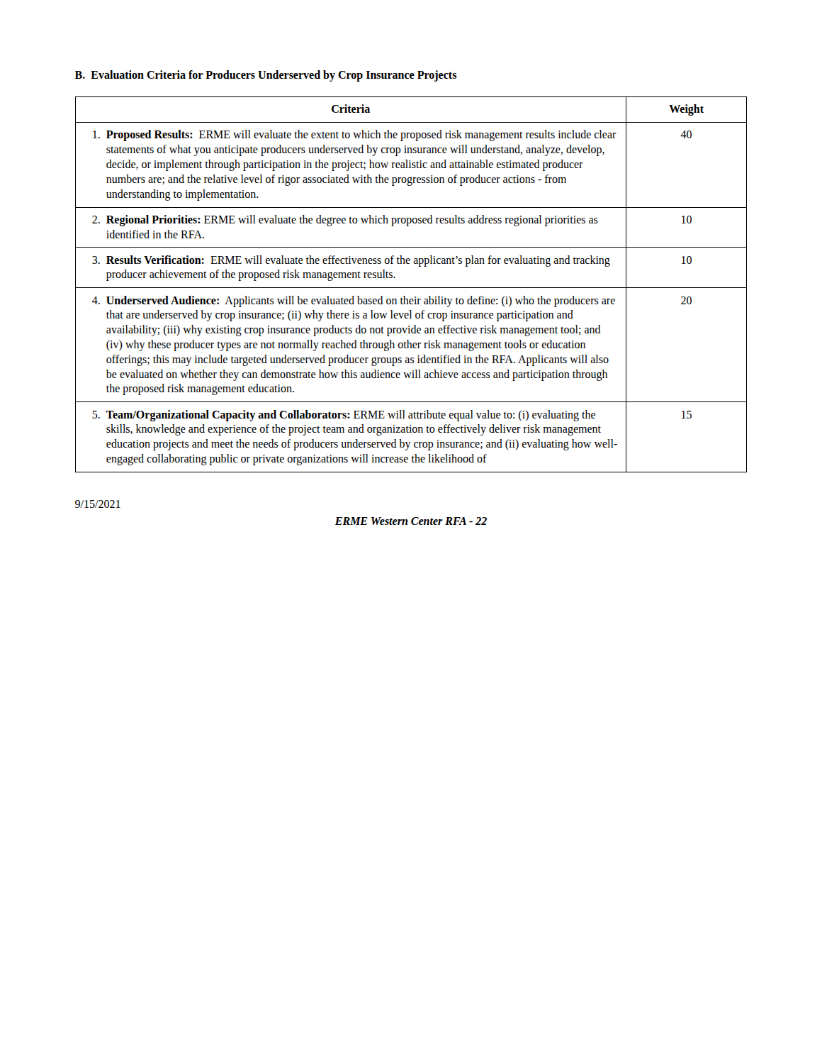B. Evaluation Criteria for Producers Underserved by Crop Insurance Projects
| Criteria | Weight |
| --- | --- |
| 1. Proposed Results: ERME will evaluate the extent to which the proposed risk management results include clear statements of what you anticipate producers underserved by crop insurance will understand, analyze, develop, decide, or implement through participation in the project; how realistic and attainable estimated producer numbers are; and the relative level of rigor associated with the progression of producer actions - from understanding to implementation. | 40 |
| 2. Regional Priorities: ERME will evaluate the degree to which proposed results address regional priorities as identified in the RFA. | 10 |
| 3. Results Verification: ERME will evaluate the effectiveness of the applicant’s plan for evaluating and tracking producer achievement of the proposed risk management results. | 10 |
| 4. Underserved Audience: Applicants will be evaluated based on their ability to define: (i) who the producers are that are underserved by crop insurance; (ii) why there is a low level of crop insurance participation and availability; (iii) why existing crop insurance products do not provide an effective risk management tool; and (iv) why these producer types are not normally reached through other risk management tools or education offerings; this may include targeted underserved producer groups as identified in the RFA. Applicants will also be evaluated on whether they can demonstrate how this audience will achieve access and participation through the proposed risk management education. | 20 |
| 5. Team/Organizational Capacity and Collaborators: ERME will attribute equal value to: (i) evaluating the skills, knowledge and experience of the project team and organization to effectively deliver risk management education projects and meet the needs of producers underserved by crop insurance; and (ii) evaluating how well-engaged collaborating public or private organizations will increase the likelihood of | 15 |
9/15/2021
ERME Western Center RFA - 22